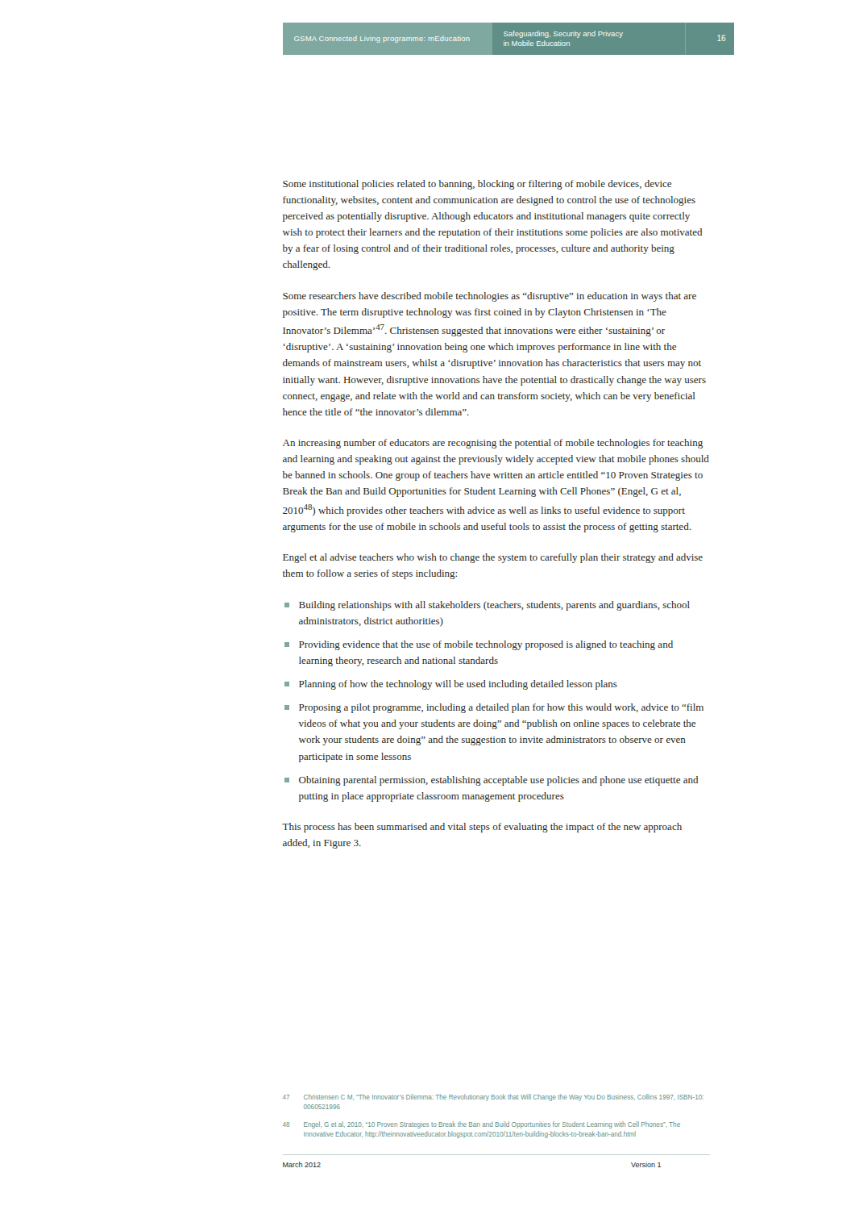GSMA Connected Living programme: mEducation
Safeguarding, Security and Privacy
in Mobile Education
16
Some institutional policies related to banning, blocking or filtering of mobile devices, device functionality, websites, content and communication are designed to control the use of technologies perceived as potentially disruptive. Although educators and institutional managers quite correctly wish to protect their learners and the reputation of their institutions some policies are also motivated by a fear of losing control and of their traditional roles, processes, culture and authority being challenged.
Some researchers have described mobile technologies as “disruptive” in education in ways that are positive. The term disruptive technology was first coined in by Clayton Christensen in ‘The Innovator’s Dilemma’47. Christensen suggested that innovations were either ‘sustaining’ or ‘disruptive’. A ‘sustaining’ innovation being one which improves performance in line with the demands of mainstream users, whilst a ‘disruptive’ innovation has characteristics that users may not initially want. However, disruptive innovations have the potential to drastically change the way users connect, engage, and relate with the world and can transform society, which can be very beneficial hence the title of “the innovator’s dilemma”.
An increasing number of educators are recognising the potential of mobile technologies for teaching and learning and speaking out against the previously widely accepted view that mobile phones should be banned in schools. One group of teachers have written an article entitled “10 Proven Strategies to Break the Ban and Build Opportunities for Student Learning with Cell Phones” (Engel, G et al, 201048) which provides other teachers with advice as well as links to useful evidence to support arguments for the use of mobile in schools and useful tools to assist the process of getting started.
Engel et al advise teachers who wish to change the system to carefully plan their strategy and advise them to follow a series of steps including:
Building relationships with all stakeholders (teachers, students, parents and guardians, school administrators, district authorities)
Providing evidence that the use of mobile technology proposed is aligned to teaching and learning theory, research and national standards
Planning of how the technology will be used including detailed lesson plans
Proposing a pilot programme, including a detailed plan for how this would work, advice to “film videos of what you and your students are doing” and “publish on online spaces to celebrate the work your students are doing” and the suggestion to invite administrators to observe or even participate in some lessons
Obtaining parental permission, establishing acceptable use policies and phone use etiquette and putting in place appropriate classroom management procedures
This process has been summarised and vital steps of evaluating the impact of the new approach added, in Figure 3.
47
Christensen C M, “The Innovator’s Dilemma: The Revolutionary Book that Will Change the Way You Do Business, Collins 1997, ISBN-10: 0060521996
48
Engel, G et al, 2010, “10 Proven Strategies to Break the Ban and Build Opportunities for Student Learning with Cell Phones”, The Innovative Educator, http://theinnovativeeducator.blogspot.com/2010/11/ten-building-blocks-to-break-ban-and.html
March 2012
Version 1